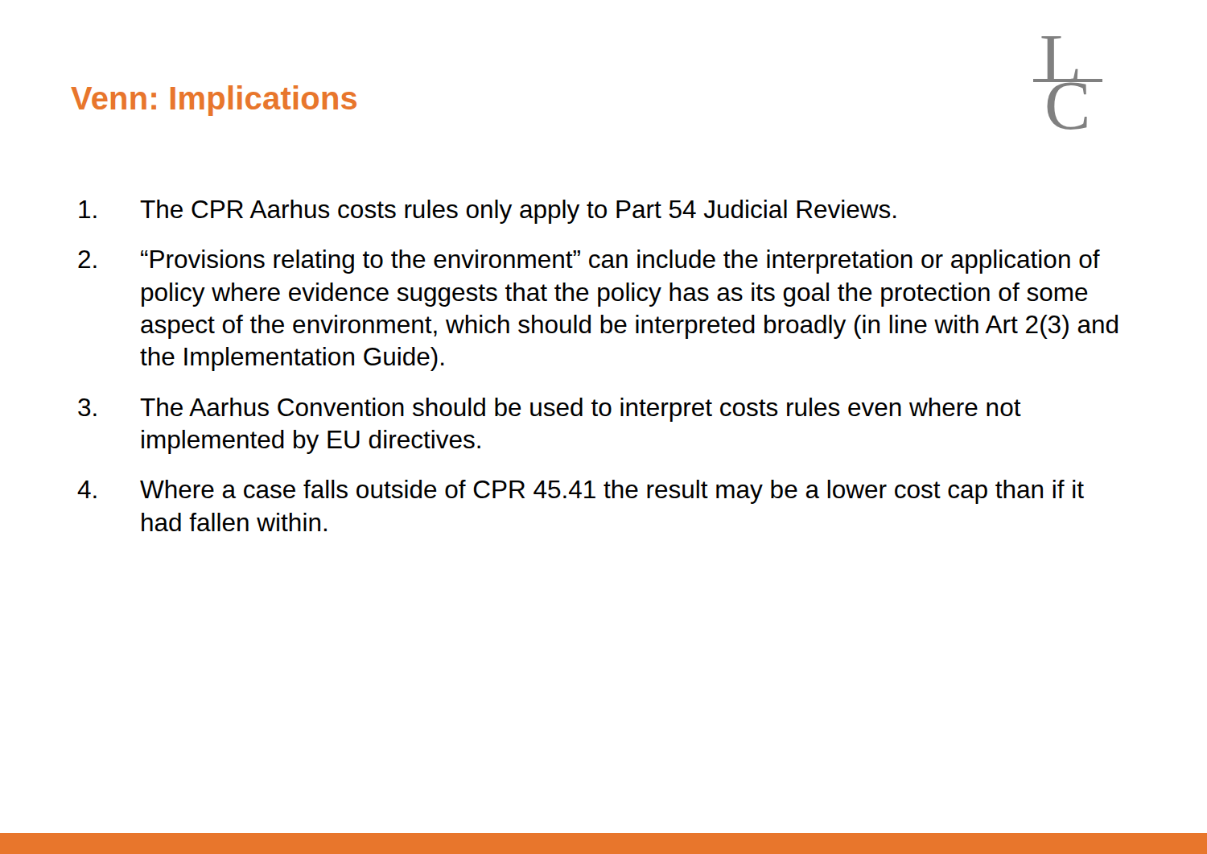Venn: Implications
L C
1. The CPR Aarhus costs rules only apply to Part 54 Judicial Reviews.
2.“Provisions relating to the environment” can include the interpretation or application of policy where evidence suggests that the policy has as its goal the protection of some aspect of the environment, which should be interpreted broadly (in line with Art 2(3) and the Implementation Guide).
3. The Aarhus Convention should be used to interpret costs rules even where not implemented by EU directives.
4. Where a case falls outside of CPR 45.41 the result may be a lower cost cap than if it had fallen within.